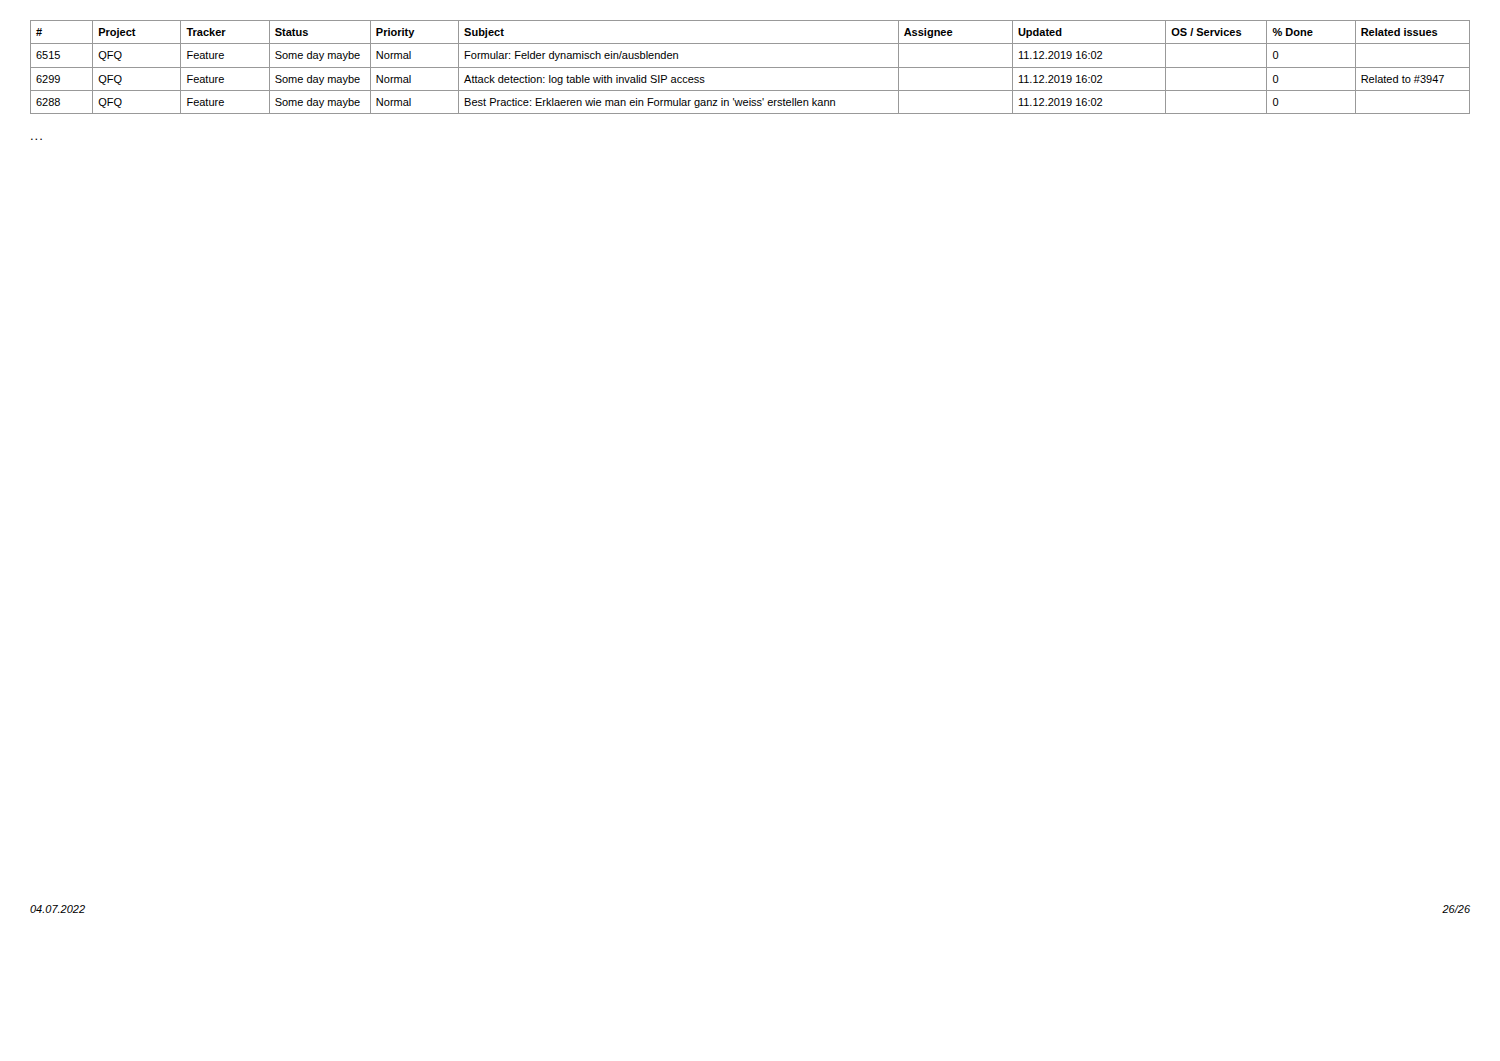| # | Project | Tracker | Status | Priority | Subject | Assignee | Updated | OS / Services | % Done | Related issues |
| --- | --- | --- | --- | --- | --- | --- | --- | --- | --- | --- |
| 6515 | QFQ | Feature | Some day maybe | Normal | Formular: Felder dynamisch ein/ausblenden | | 11.12.2019 16:02 | | 0 | |
| 6299 | QFQ | Feature | Some day maybe | Normal | Attack detection: log table with invalid SIP access | | 11.12.2019 16:02 | | 0 | Related to #3947 |
| 6288 | QFQ | Feature | Some day maybe | Normal | Best Practice: Erklaeren wie man ein Formular ganz in 'weiss' erstellen kann | | 11.12.2019 16:02 | | 0 | |
...
04.07.2022 26/26